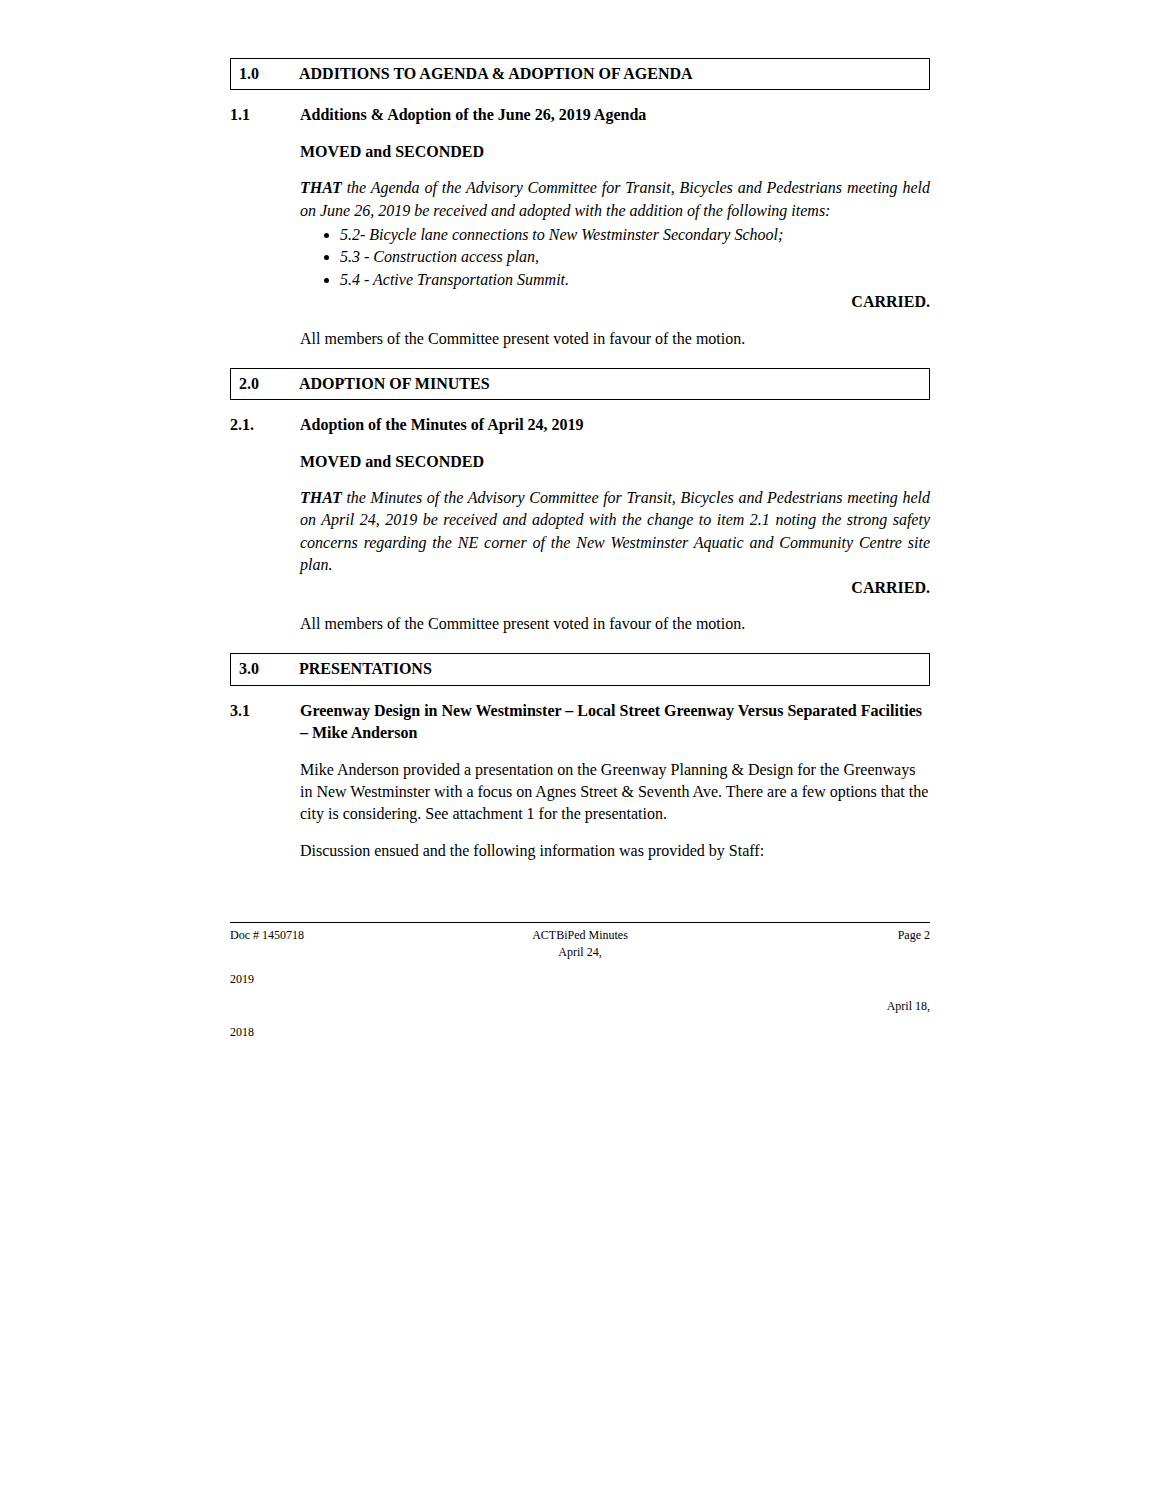1.0 ADDITIONS TO AGENDA & ADOPTION OF AGENDA
1.1
Additions & Adoption of the June 26, 2019 Agenda
MOVED and SECONDED
THAT the Agenda of the Advisory Committee for Transit, Bicycles and Pedestrians meeting held on June 26, 2019 be received and adopted with the addition of the following items:
5.2- Bicycle lane connections to New Westminster Secondary School;
5.3 - Construction access plan,
5.4 - Active Transportation Summit.
CARRIED.
All members of the Committee present voted in favour of the motion.
2.0 ADOPTION OF MINUTES
2.1.
Adoption of the Minutes of April 24, 2019
MOVED and SECONDED
THAT the Minutes of the Advisory Committee for Transit, Bicycles and Pedestrians meeting held on April 24, 2019 be received and adopted with the change to item 2.1 noting the strong safety concerns regarding the NE corner of the New Westminster Aquatic and Community Centre site plan.
CARRIED.
All members of the Committee present voted in favour of the motion.
3.0 PRESENTATIONS
3.1
Greenway Design in New Westminster – Local Street Greenway Versus Separated Facilities – Mike Anderson
Mike Anderson provided a presentation on the Greenway Planning & Design for the Greenways in New Westminster with a focus on Agnes Street & Seventh Ave. There are a few options that the city is considering. See attachment 1 for the presentation.
Discussion ensued and the following information was provided by Staff:
Doc # 1450718
ACTBiPed Minutes
April 24,
Page 2
2019
April 18,
2018